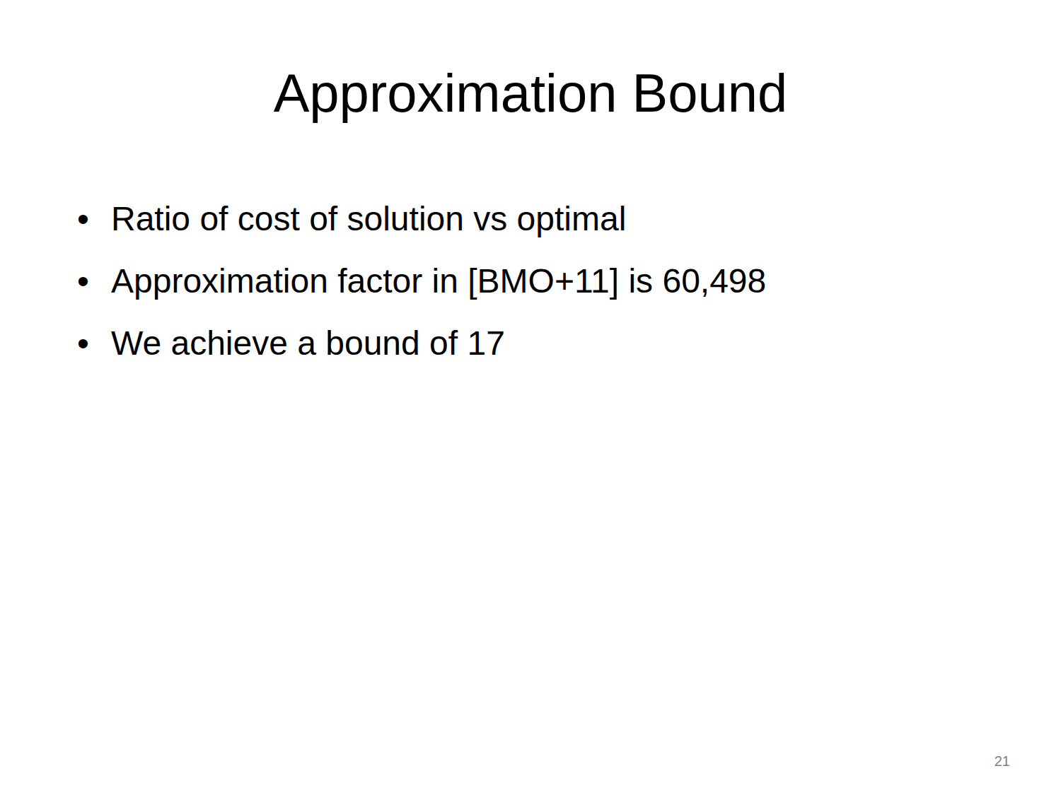Approximation Bound
Ratio of cost of solution vs optimal
Approximation factor in [BMO+11] is 60,498
We achieve a bound of 17
21